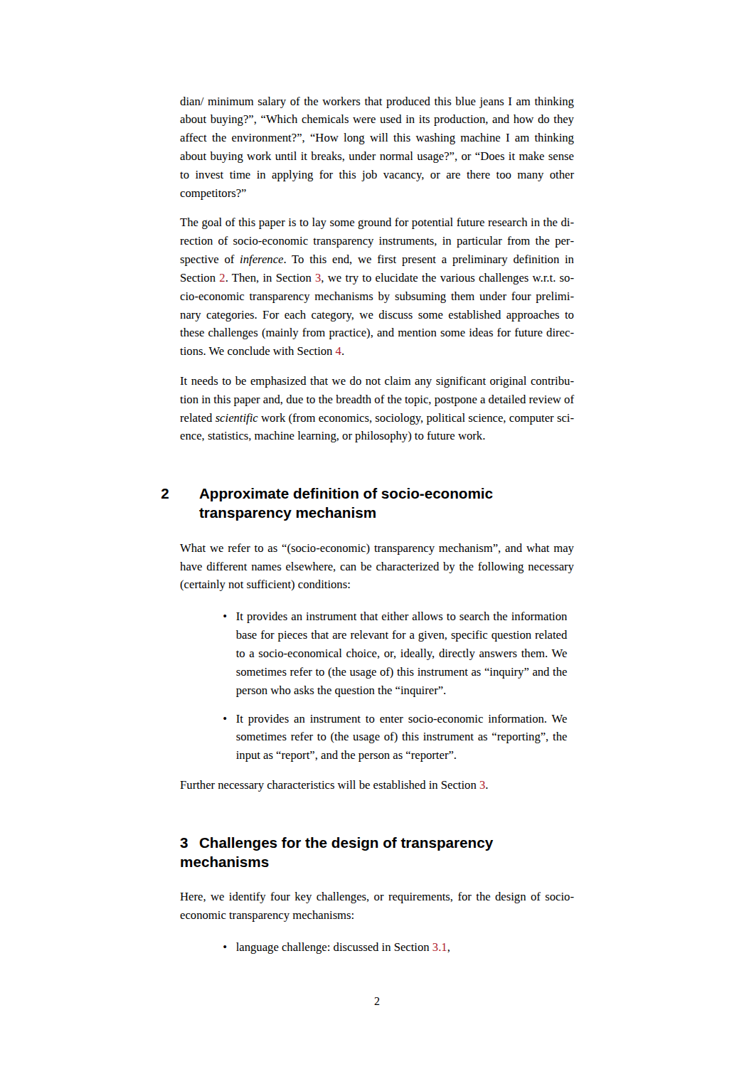dian/ minimum salary of the workers that produced this blue jeans I am thinking about buying?”, “Which chemicals were used in its production, and how do they affect the environment?”, “How long will this washing machine I am thinking about buying work until it breaks, under normal usage?”, or “Does it make sense to invest time in applying for this job vacancy, or are there too many other competitors?”
The goal of this paper is to lay some ground for potential future research in the direction of socio-economic transparency instruments, in particular from the perspective of inference. To this end, we first present a preliminary definition in Section 2. Then, in Section 3, we try to elucidate the various challenges w.r.t. socio-economic transparency mechanisms by subsuming them under four preliminary categories. For each category, we discuss some established approaches to these challenges (mainly from practice), and mention some ideas for future directions. We conclude with Section 4.
It needs to be emphasized that we do not claim any significant original contribution in this paper and, due to the breadth of the topic, postpone a detailed review of related scientific work (from economics, sociology, political science, computer science, statistics, machine learning, or philosophy) to future work.
2 Approximate definition of socio-economic transparency mechanism
What we refer to as “(socio-economic) transparency mechanism”, and what may have different names elsewhere, can be characterized by the following necessary (certainly not sufficient) conditions:
It provides an instrument that either allows to search the information base for pieces that are relevant for a given, specific question related to a socio-economical choice, or, ideally, directly answers them. We sometimes refer to (the usage of) this instrument as “inquiry” and the person who asks the question the “inquirer”.
It provides an instrument to enter socio-economic information. We sometimes refer to (the usage of) this instrument as “reporting”, the input as “report”, and the person as “reporter”.
Further necessary characteristics will be established in Section 3.
3 Challenges for the design of transparency mechanisms
Here, we identify four key challenges, or requirements, for the design of socio-economic transparency mechanisms:
language challenge: discussed in Section 3.1,
2